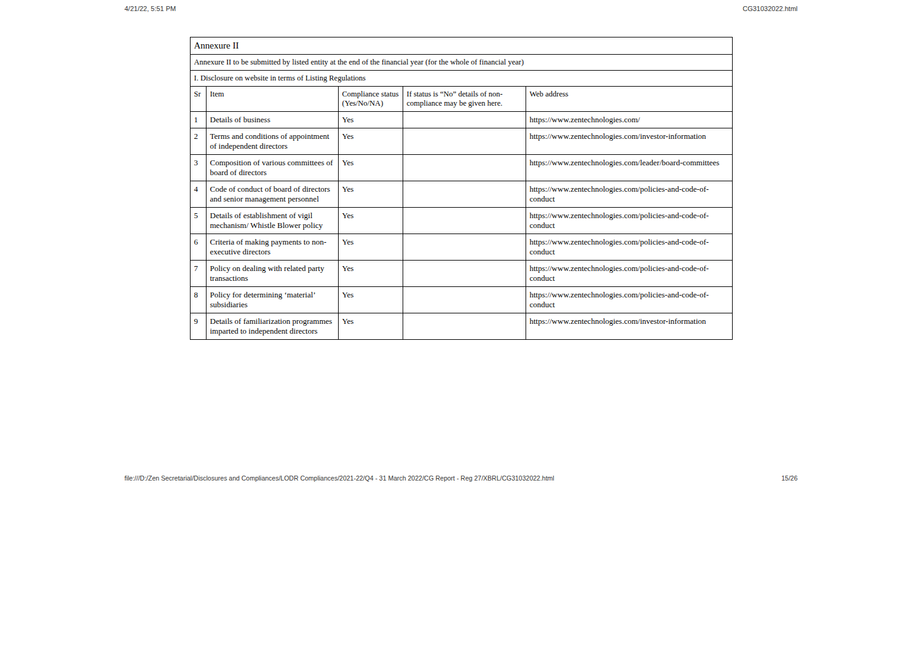4/21/22, 5:51 PM CG31032022.html
| Annexure II |
| Annexure II to be submitted by listed entity at the end of the financial year (for the whole of financial year) |
| I. Disclosure on website in terms of Listing Regulations |
| Sr | Item | Compliance status (Yes/No/NA) | If status is “No” details of non-compliance may be given here. | Web address |
| 1 | Details of business | Yes | | https://www.zentechnologies.com/ |
| 2 | Terms and conditions of appointment of independent directors | Yes | | https://www.zentechnologies.com/investor-information |
| 3 | Composition of various committees of board of directors | Yes | | https://www.zentechnologies.com/leader/board-committees |
| 4 | Code of conduct of board of directors and senior management personnel | Yes | | https://www.zentechnologies.com/policies-and-code-of-conduct |
| 5 | Details of establishment of vigil mechanism/ Whistle Blower policy | Yes | | https://www.zentechnologies.com/policies-and-code-of-conduct |
| 6 | Criteria of making payments to non-executive directors | Yes | | https://www.zentechnologies.com/policies-and-code-of-conduct |
| 7 | Policy on dealing with related party transactions | Yes | | https://www.zentechnologies.com/policies-and-code-of-conduct |
| 8 | Policy for determining ‘material’ subsidiaries | Yes | | https://www.zentechnologies.com/policies-and-code-of-conduct |
| 9 | Details of familiarization programmes imparted to independent directors | Yes | | https://www.zentechnologies.com/investor-information |
file:///D:/Zen Secretarial/Disclosures and Compliances/LODR Compliances/2021-22/Q4 - 31 March 2022/CG Report - Reg 27/XBRL/CG31032022.html 15/26